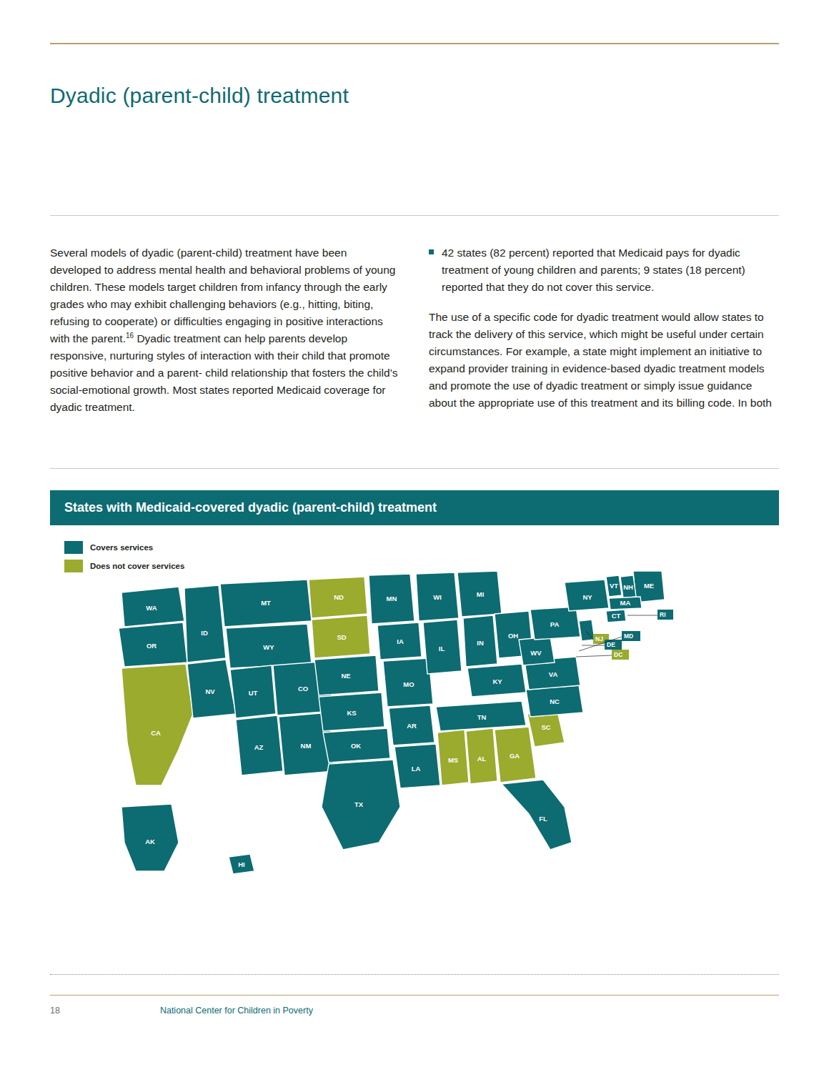Dyadic (parent-child) treatment
Several models of dyadic (parent-child) treatment have been developed to address mental health and behavioral problems of young children. These models target children from infancy through the early grades who may exhibit challenging behaviors (e.g., hitting, biting, refusing to cooperate) or difficulties engaging in positive interactions with the parent.16 Dyadic treatment can help parents develop responsive, nurturing styles of interaction with their child that promote positive behavior and a parent- child relationship that fosters the child’s social-emotional growth. Most states reported Medicaid coverage for dyadic treatment.
42 states (82 percent) reported that Medicaid pays for dyadic treatment of young children and parents; 9 states (18 percent) reported that they do not cover this service.
The use of a specific code for dyadic treatment would allow states to track the delivery of this service, which might be useful under certain circumstances. For example, a state might implement an initiative to expand provider training in evidence-based dyadic treatment models and promote the use of dyadic treatment or simply issue guidance about the appropriate use of this treatment and its billing code. In both
States with Medicaid-covered dyadic (parent-child) treatment
Covers services
Does not cover services
WA OR CA NV ID MT WY UT AZ CO NM ND SD NE KS OK TX MN IA MO AR LA WI IL MI IN OH KY TN MS AL GA FL SC NC VA WV PA NY ME VT NH MA CT RI NJ DE MD DC AK HI
18 National Center for Children in Poverty